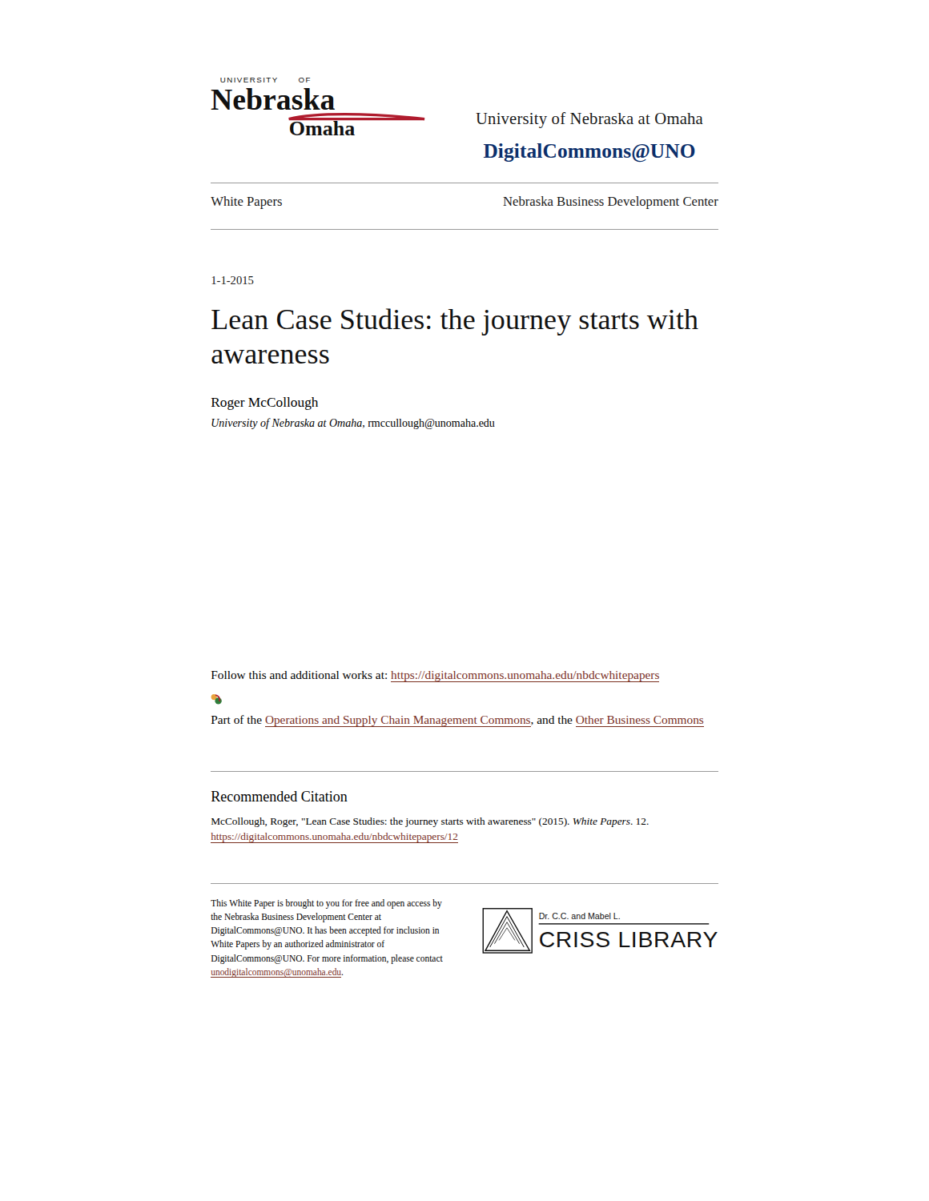UNIVERSITY OF Nebraska Omaha
University of Nebraska at Omaha
DigitalCommons@UNO
White Papers
Nebraska Business Development Center
1-1-2015
Lean Case Studies: the journey starts with awareness
Roger McCollough
University of Nebraska at Omaha, rmccullough@unomaha.edu
Follow this and additional works at: https://digitalcommons.unomaha.edu/nbdcwhitepapers
Part of the Operations and Supply Chain Management Commons, and the Other Business Commons
Recommended Citation
McCollough, Roger, "Lean Case Studies: the journey starts with awareness" (2015). White Papers. 12.
https://digitalcommons.unomaha.edu/nbdcwhitepapers/12
This White Paper is brought to you for free and open access by the Nebraska Business Development Center at DigitalCommons@UNO. It has been accepted for inclusion in White Papers by an authorized administrator of DigitalCommons@UNO. For more information, please contact unodigitalcommons@unomaha.edu.
Dr. C.C. and Mabel L. CRISS LIBRARY